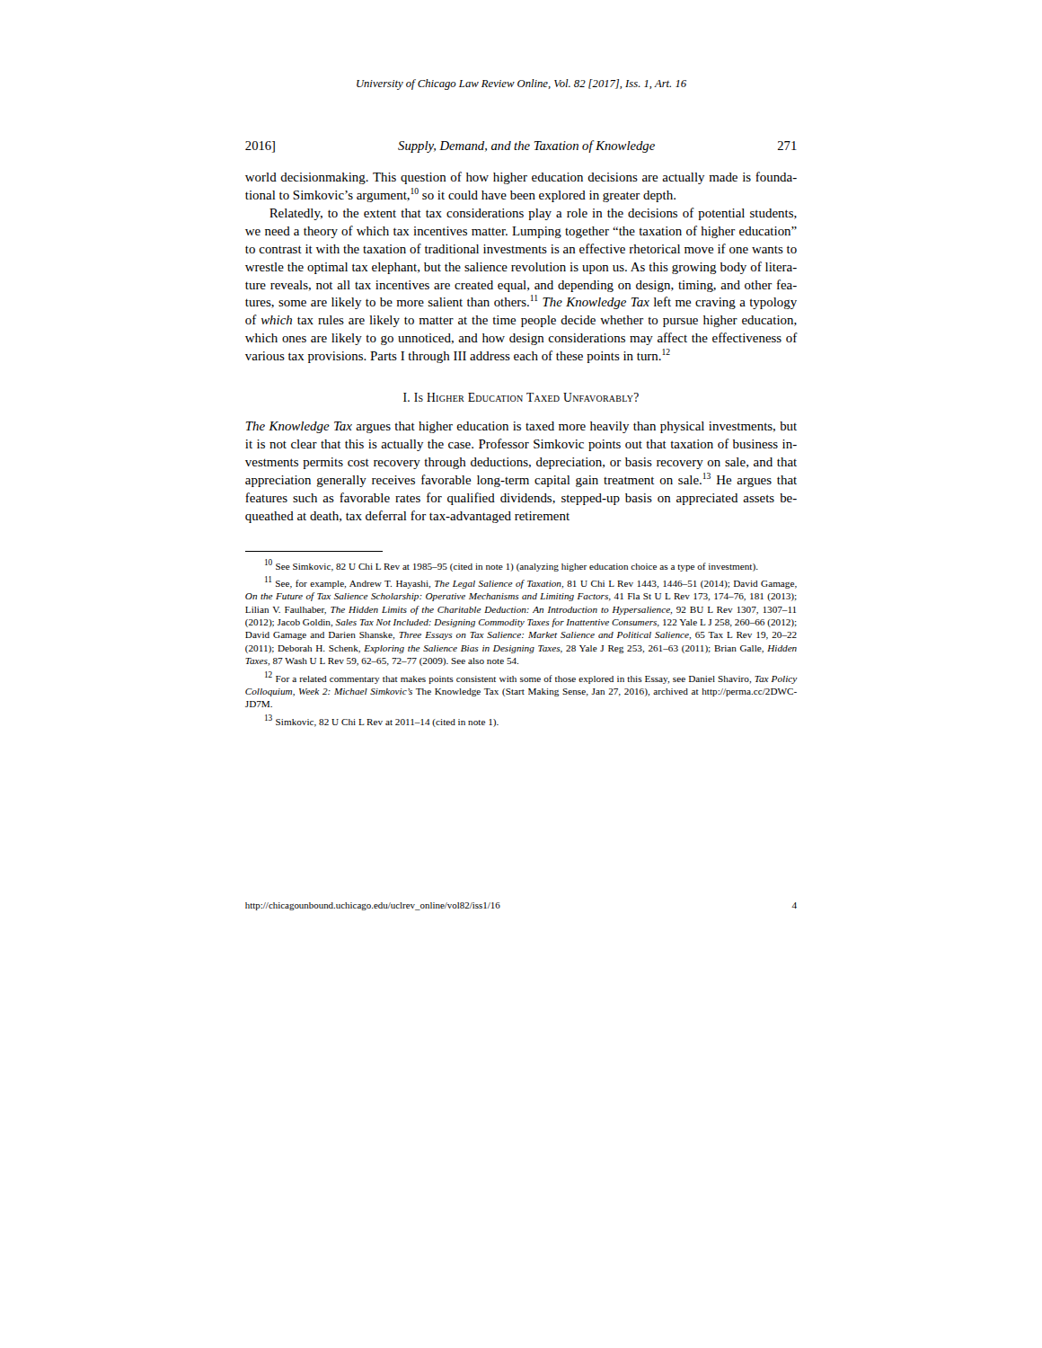University of Chicago Law Review Online, Vol. 82 [2017], Iss. 1, Art. 16
2016] Supply, Demand, and the Taxation of Knowledge 271
world decisionmaking. This question of how higher education decisions are actually made is foundational to Simkovic’s argument,10 so it could have been explored in greater depth.
Relatedly, to the extent that tax considerations play a role in the decisions of potential students, we need a theory of which tax incentives matter. Lumping together “the taxation of higher education” to contrast it with the taxation of traditional investments is an effective rhetorical move if one wants to wrestle the optimal tax elephant, but the salience revolution is upon us. As this growing body of literature reveals, not all tax incentives are created equal, and depending on design, timing, and other features, some are likely to be more salient than others.11 The Knowledge Tax left me craving a typology of which tax rules are likely to matter at the time people decide whether to pursue higher education, which ones are likely to go unnoticed, and how design considerations may affect the effectiveness of various tax provisions. Parts I through III address each of these points in turn.12
I. Is Higher Education Taxed Unfavorably?
The Knowledge Tax argues that higher education is taxed more heavily than physical investments, but it is not clear that this is actually the case. Professor Simkovic points out that taxation of business investments permits cost recovery through deductions, depreciation, or basis recovery on sale, and that appreciation generally receives favorable long-term capital gain treatment on sale.13 He argues that features such as favorable rates for qualified dividends, stepped-up basis on appreciated assets bequeathed at death, tax deferral for tax-advantaged retirement
10 See Simkovic, 82 U Chi L Rev at 1985–95 (cited in note 1) (analyzing higher education choice as a type of investment).
11 See, for example, Andrew T. Hayashi, The Legal Salience of Taxation, 81 U Chi L Rev 1443, 1446–51 (2014); David Gamage, On the Future of Tax Salience Scholarship: Operative Mechanisms and Limiting Factors, 41 Fla St U L Rev 173, 174–76, 181 (2013); Lilian V. Faulhaber, The Hidden Limits of the Charitable Deduction: An Introduction to Hypersalience, 92 BU L Rev 1307, 1307–11 (2012); Jacob Goldin, Sales Tax Not Included: Designing Commodity Taxes for Inattentive Consumers, 122 Yale L J 258, 260–66 (2012); David Gamage and Darien Shanske, Three Essays on Tax Salience: Market Salience and Political Salience, 65 Tax L Rev 19, 20–22 (2011); Deborah H. Schenk, Exploring the Salience Bias in Designing Taxes, 28 Yale J Reg 253, 261–63 (2011); Brian Galle, Hidden Taxes, 87 Wash U L Rev 59, 62–65, 72–77 (2009). See also note 54.
12 For a related commentary that makes points consistent with some of those explored in this Essay, see Daniel Shaviro, Tax Policy Colloquium, Week 2: Michael Simkovic’s The Knowledge Tax (Start Making Sense, Jan 27, 2016), archived at http://perma.cc/2DWC-JD7M.
13 Simkovic, 82 U Chi L Rev at 2011–14 (cited in note 1).
http://chicagounbound.uchicago.edu/uclrev_online/vol82/iss1/16 4